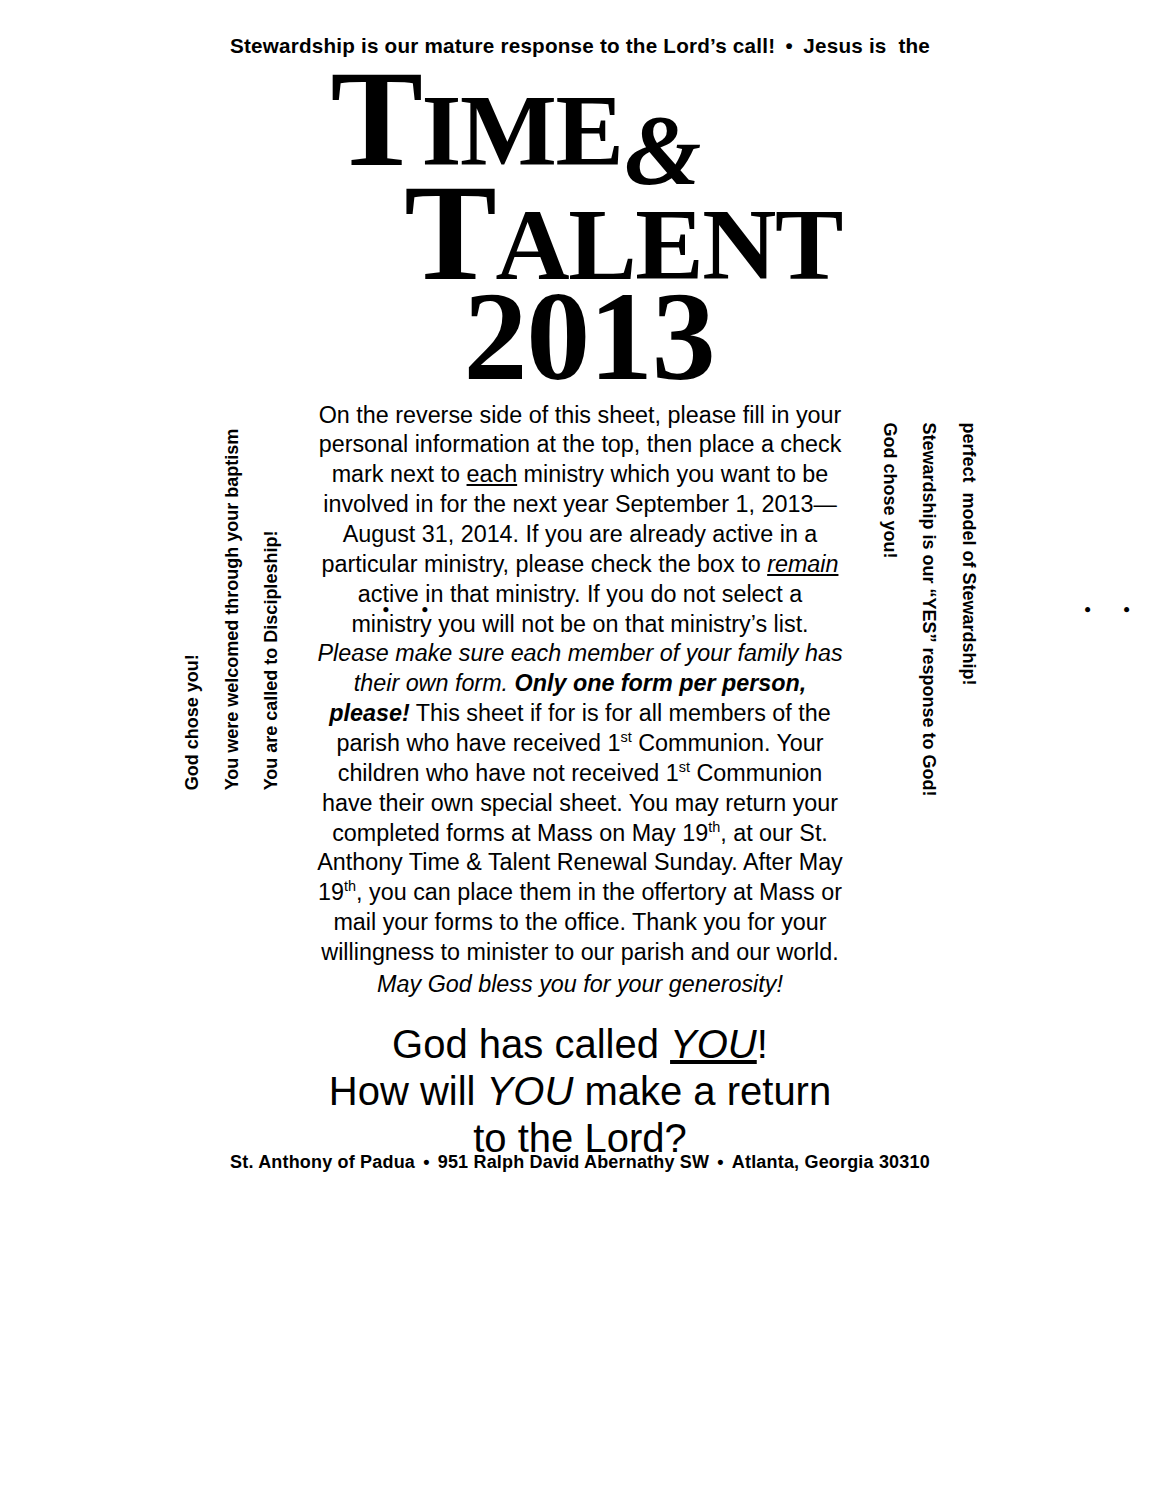Stewardship is our mature response to the Lord’s call!•Jesus is the
God chose you! • You were welcomed through your baptism • You are called to Discipleship!
perfect model of Stewardship! • Stewardship is our “YES” response to God! • God chose you!
Time& Talent 2013
On the reverse side of this sheet, please fill in your personal information at the top, then place a check mark next to each ministry which you want to be involved in for the next year September 1, 2013—August 31, 2014. If you are already active in a particular ministry, please check the box to remain active in that ministry. If you do not select a ministry you will not be on that ministry’s list. Please make sure each member of your family has their own form. Only one form per person, please! This sheet if for is for all members of the parish who have received 1st Communion. Your children who have not received 1st Communion have their own special sheet. You may return your completed forms at Mass on May 19th, at our St. Anthony Time & Talent Renewal Sunday. After May 19th, you can place them in the offertory at Mass or mail your forms to the office. Thank you for your willingness to minister to our parish and our world. May God bless you for your generosity!
God has called YOU! How will YOU make a return to the Lord?
St. Anthony of Padua•951 Ralph David Abernathy SW•Atlanta, Georgia 30310